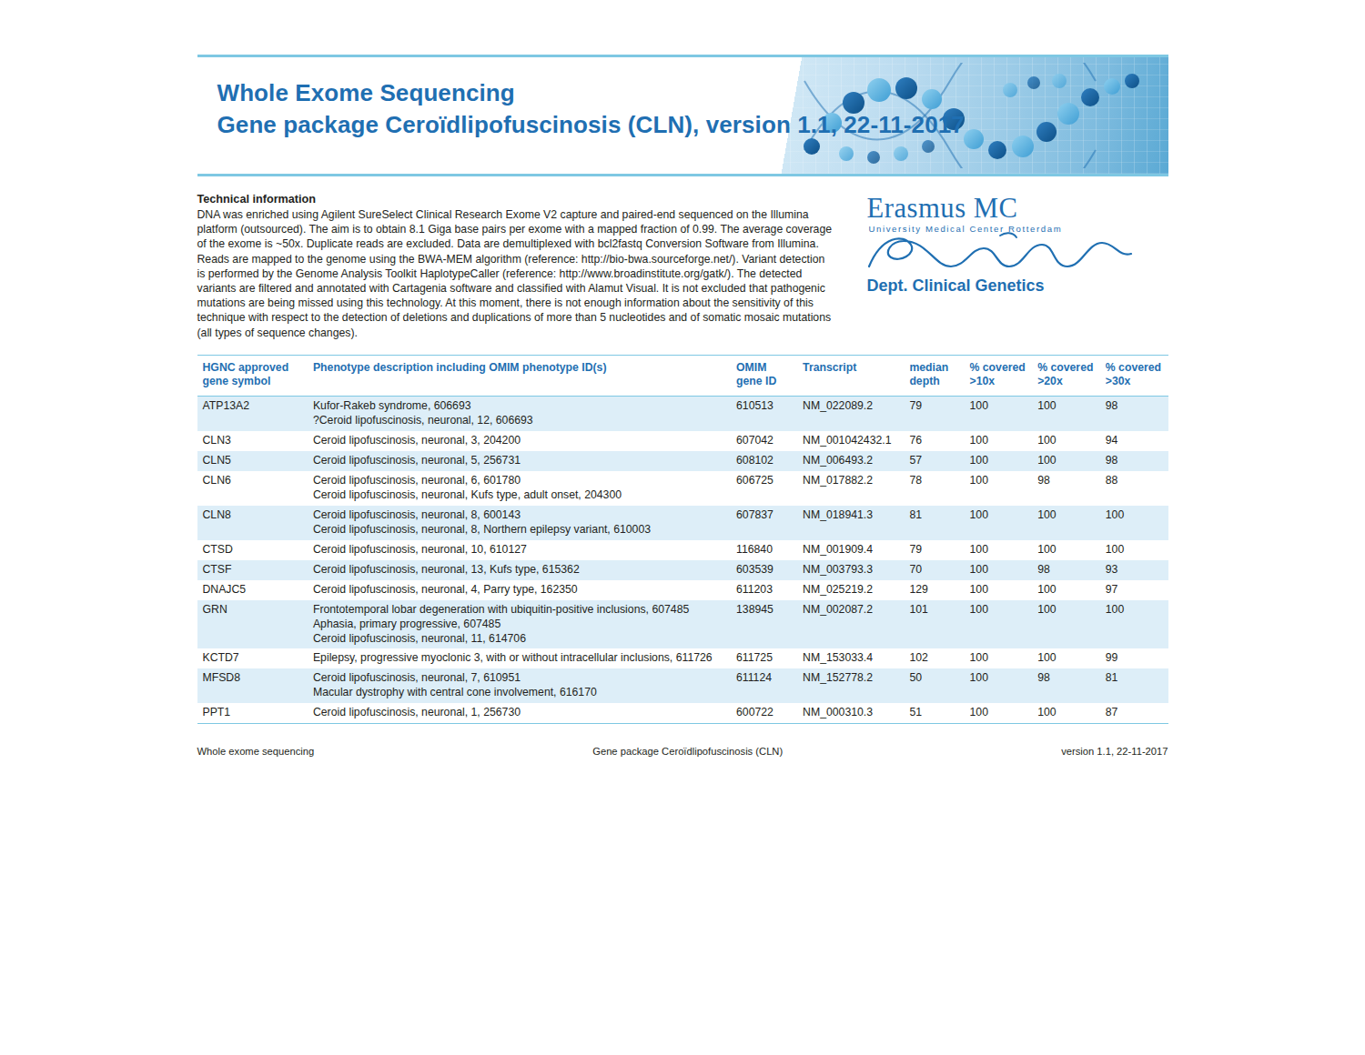Whole Exome Sequencing
Gene package Ceroïdlipofuscinosis (CLN), version 1.1, 22-11-2017
Technical information
DNA was enriched using Agilent SureSelect Clinical Research Exome V2 capture and paired-end sequenced on the Illumina platform (outsourced). The aim is to obtain 8.1 Giga base pairs per exome with a mapped fraction of 0.99. The average coverage of the exome is ~50x. Duplicate reads are excluded. Data are demultiplexed with bcl2fastq Conversion Software from Illumina. Reads are mapped to the genome using the BWA-MEM algorithm (reference: http://bio-bwa.sourceforge.net/). Variant detection is performed by the Genome Analysis Toolkit HaplotypeCaller (reference: http://www.broadinstitute.org/gatk/). The detected variants are filtered and annotated with Cartagenia software and classified with Alamut Visual. It is not excluded that pathogenic mutations are being missed using this technology. At this moment, there is not enough information about the sensitivity of this technique with respect to the detection of deletions and duplications of more than 5 nucleotides and of somatic mosaic mutations (all types of sequence changes).
Erasmus MC
University Medical Center Rotterdam
Dept. Clinical Genetics
| HGNC approved gene symbol | Phenotype description including OMIM phenotype ID(s) | OMIM gene ID | Transcript | median depth | % covered >10x | % covered >20x | % covered >30x |
| --- | --- | --- | --- | --- | --- | --- | --- |
| ATP13A2 | Kufor-Rakeb syndrome, 606693 ?Ceroid lipofuscinosis, neuronal, 12, 606693 | 610513 | NM_022089.2 | 79 | 100 | 100 | 98 |
| CLN3 | Ceroid lipofuscinosis, neuronal, 3, 204200 | 607042 | NM_001042432.1 | 76 | 100 | 100 | 94 |
| CLN5 | Ceroid lipofuscinosis, neuronal, 5, 256731 | 608102 | NM_006493.2 | 57 | 100 | 100 | 98 |
| CLN6 | Ceroid lipofuscinosis, neuronal, 6, 601780 Ceroid lipofuscinosis, neuronal, Kufs type, adult onset, 204300 | 606725 | NM_017882.2 | 78 | 100 | 98 | 88 |
| CLN8 | Ceroid lipofuscinosis, neuronal, 8, 600143 Ceroid lipofuscinosis, neuronal, 8, Northern epilepsy variant, 610003 | 607837 | NM_018941.3 | 81 | 100 | 100 | 100 |
| CTSD | Ceroid lipofuscinosis, neuronal, 10, 610127 | 116840 | NM_001909.4 | 79 | 100 | 100 | 100 |
| CTSF | Ceroid lipofuscinosis, neuronal, 13, Kufs type, 615362 | 603539 | NM_003793.3 | 70 | 100 | 98 | 93 |
| DNAJC5 | Ceroid lipofuscinosis, neuronal, 4, Parry type, 162350 | 611203 | NM_025219.2 | 129 | 100 | 100 | 97 |
| GRN | Frontotemporal lobar degeneration with ubiquitin-positive inclusions, 607485 Aphasia, primary progressive, 607485 Ceroid lipofuscinosis, neuronal, 11, 614706 | 138945 | NM_002087.2 | 101 | 100 | 100 | 100 |
| KCTD7 | Epilepsy, progressive myoclonic 3, with or without intracellular inclusions, 611726 | 611725 | NM_153033.4 | 102 | 100 | 100 | 99 |
| MFSD8 | Ceroid lipofuscinosis, neuronal, 7, 610951 Macular dystrophy with central cone involvement, 616170 | 611124 | NM_152778.2 | 50 | 100 | 98 | 81 |
| PPT1 | Ceroid lipofuscinosis, neuronal, 1, 256730 | 600722 | NM_000310.3 | 51 | 100 | 100 | 87 |
Whole exome sequencing
Gene package Ceroïdlipofuscinosis (CLN)
version 1.1, 22-11-2017